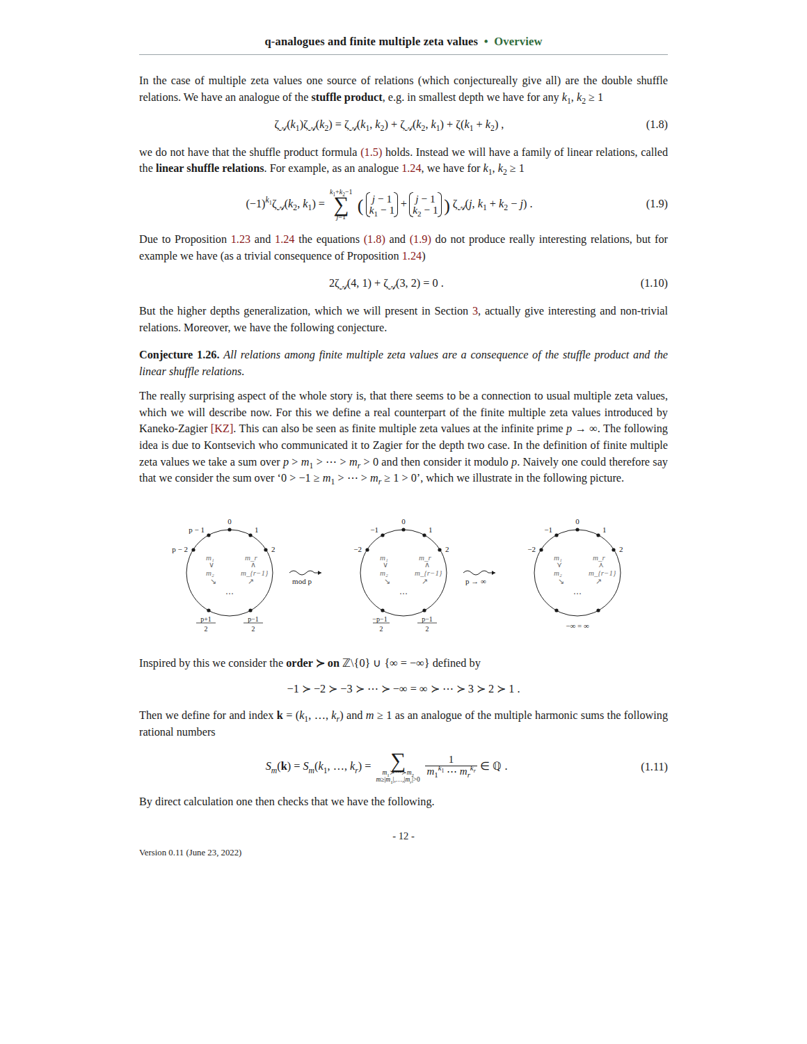q-analogues and finite multiple zeta values • Overview
In the case of multiple zeta values one source of relations (which conjectureally give all) are the double shuffle relations. We have an analogue of the stuffle product, e.g. in smallest depth we have for any k1, k2 ≥ 1
ζ𝒜(k1)ζ𝒜(k2) = ζ𝒜(k1, k2) + ζ𝒜(k2, k1) + ζ(k1 + k2) ,
(1.8)
we do not have that the shuffle product formula (1.5) holds. Instead we will have a family of linear relations, called the linear shuffle relations. For example, as an analogue 1.24, we have for k1, k2 ≥ 1
(−1)k1ζ𝒜(k2, k1) = k1+k2−1 ∑ j=1 ( j − 1 k1 − 1 + j − 1 k2 − 1 ) ζ𝒜(j, k1 + k2 − j) .
(1.9)
Due to Proposition 1.23 and 1.24 the equations (1.8) and (1.9) do not produce really interesting relations, but for example we have (as a trivial consequence of Proposition 1.24)
2ζ𝒜(4, 1) + ζ𝒜(3, 2) = 0 .
(1.10)
But the higher depths generalization, which we will present in Section 3, actually give interesting and non-trivial relations. Moreover, we have the following conjecture.
Conjecture 1.26. All relations among finite multiple zeta values are a consequence of the stuffle product and the linear shuffle relations.
The really surprising aspect of the whole story is, that there seems to be a connection to usual multiple zeta values, which we will describe now. For this we define a real counterpart of the finite multiple zeta values introduced by Kaneko-Zagier [KZ]. This can also be seen as finite multiple zeta values at the infinite prime p → ∞. The following idea is due to Kontsevich who communicated it to Zagier for the depth two case. In the definition of finite multiple zeta values we take a sum over p > m1 > ⋯ > mr > 0 and then consider it modulo p. Naively one could therefore say that we consider the sum over ‘0 > −1 ≥ m1 > ⋯ > mr ≥ 1 > 0’, which we illustrate in the following picture.
0 1 2 p − 1 p − 2 p+1 2 p−1 2 m₁ m₂ m_r m_{r−1} ∨ ↘ ∧ ↗ ⋯ mod p 0 1 2 −1 −2 −p−1 2 p−1 2 m₁ m₂ m_r m_{r−1} ∨ ↘ ∧ ↗ ⋯ p → ∞ 0 1 2 −1 −2 −∞ = ∞ m₁ m₂ m_r m_{r−1} ⋎ ↘ ⋏ ↗ ⋯
Inspired by this we consider the order ≻ on ℤ\{0} ∪ {∞ = −∞} defined by
−1 ≻ −2 ≻ −3 ≻ ⋯ ≻ −∞ = ∞ ≻ ⋯ ≻ 3 ≻ 2 ≻ 1 .
Then we define for and index k = (k1, …, kr) and m ≥ 1 as an analogue of the multiple harmonic sums the following rational numbers
Sm(k) = Sm(k1, …, kr) = ∑ m1≻⋯≻m2 m≥|m1|,…,|mr|>0 1 m1k1 ⋯ mrkr ∈ ℚ .
(1.11)
By direct calculation one then checks that we have the following.
- 12 -
Version 0.11 (June 23, 2022)